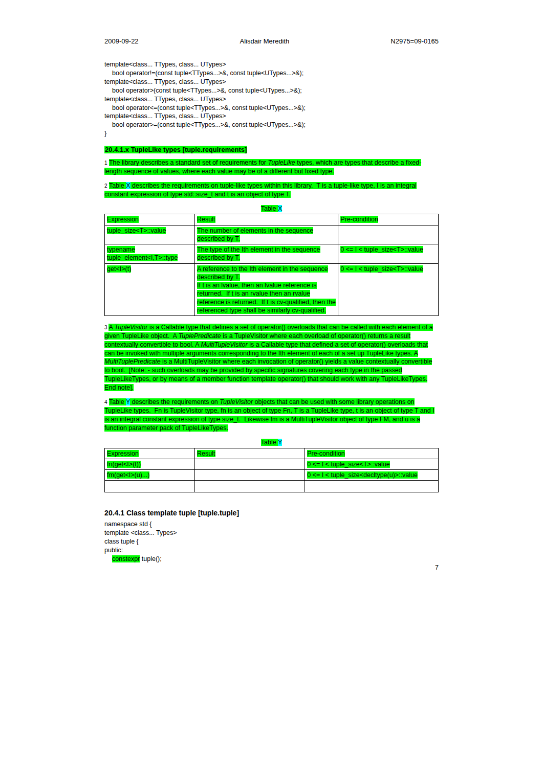2009-09-22
Alisdair Meredith
N2975=09-0165
template<class... TTypes, class... UTypes> bool operator!=(const tuple<TTypes...>&, const tuple<UTypes...>&); template<class... TTypes, class... UTypes> bool operator>(const tuple<TTypes...>&, const tuple<UTypes...>&); template<class... TTypes, class... UTypes> bool operator<=(const tuple<TTypes...>&, const tuple<UTypes...>&); template<class... TTypes, class... UTypes> bool operator>=(const tuple<TTypes...>&, const tuple<UTypes...>&); }
20.4.1.x TupleLike types [tuple.requirements]
1 The library describes a standard set of requirements for TupleLike types, which are types that describe a fixed-length sequence of values, where each value may be of a different but fixed type.
2 Table X describes the requirements on tuple-like types within this library. T is a tuple-like type, I is an integral constant expression of type std::size_t and t is an object of type T.
Table X
| Expression | Result | Pre-condition |
| --- | --- | --- |
| tuple_size<T>::value | The number of elements in the sequence described by T. | |
| typename tuple_element<I,T>::type | The type of the Ith element in the sequence described by T. | 0 <= I < tuple_size<T>::value |
| get<I>(t) | A reference to the Ith element in the sequence described by T. If t is an lvalue, then an lvalue reference is returned. If t is an rvalue then an rvalue reference is returned. If t is cv-qualified, then the referenced type shall be similarly cv-qualified. | 0 <= I < tuple_size<T>::value |
3 A TupleVisitor is a Callable type that defines a set of operator() overloads that can be called with each element of a given TupleLike object. A TuplePredicate is a TupleVisitor where each overload of operator() returns a result contextually convertible to bool. A MultiTupleVisitor is a Callable type that defined a set of operator() overloads that can be invoked with multiple arguments corresponding to the Ith element of each of a set up TupleLike types. A MultiTuplePredicate is a MultiTupleVisitor where each invocation of operator() yields a value contextually convertible to bool. [Note: - such overloads may be provided by specific signatures covering each type in the passed TupleLikeTypes, or by means of a member function template operator() that should work with any TupleLikeTypes. End note].
4 Table Y describes the requirements on TupleVisitor objects that can be used with some library operations on TupleLike types. Fn is TupleVisitor type, fn is an object of type Fn, T is a TupleLike type, t is an object of type T and I is an integral constant expression of type size_t. Likewise fm is a MultiTupleVisitor object of type FM, and u is a function parameter pack of TupleLikeTypes.
Table Y
| Expression | Result | Pre-condition |
| --- | --- | --- |
| fn(get<I>(t)) | | 0 <= I < tuple_size<T>::value |
| fm(get<I>(u)...) | | 0 <= I < tuple_size<decltype(u)>::value |
20.4.1 Class template tuple [tuple.tuple]
namespace std { template <class... Types> class tuple { public: constexpr tuple();
7